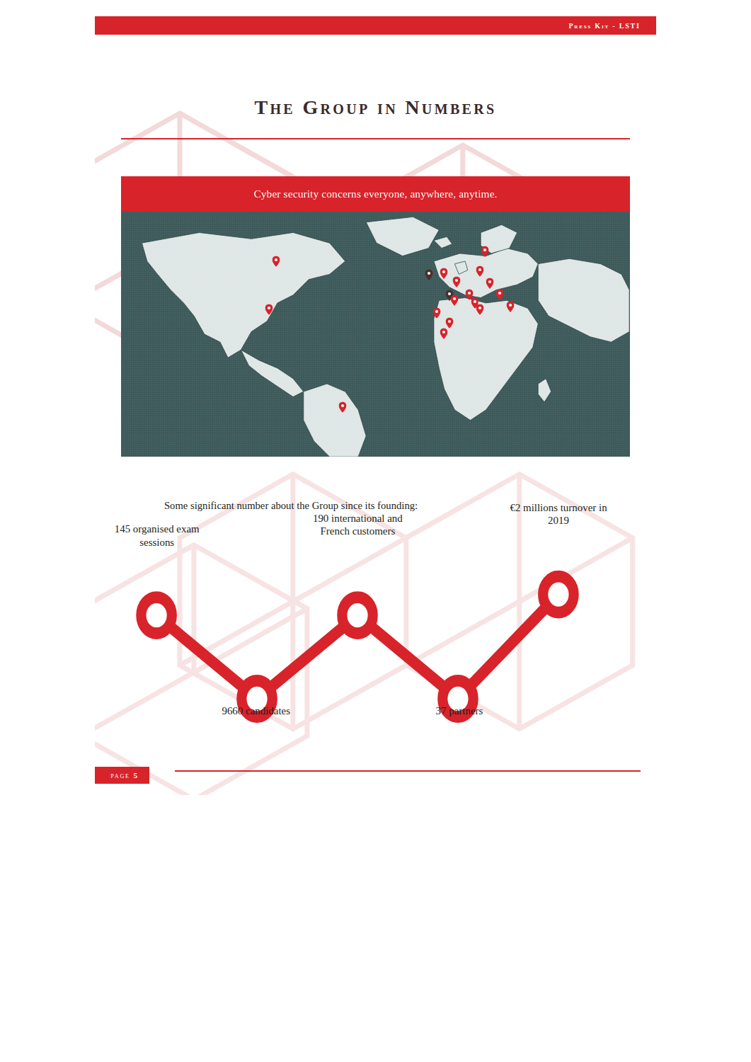Press Kit - LSTI
The Group in Numbers
Cyber security concerns everyone, anywhere, anytime.
Some significant number about the Group since its founding:
145 organised exam sessions
190 international and French customers
€2 millions turnover in 2019
9660 candidates
37 partners
page 5